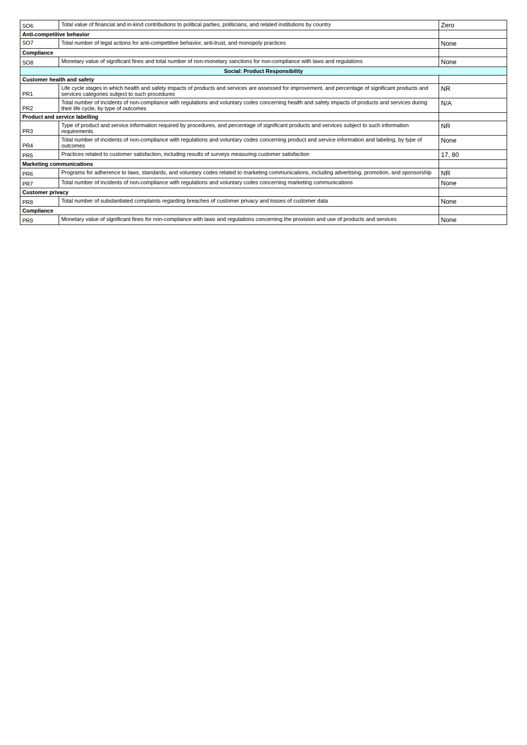| SO6 | Total value of financial and in-kind contributions to political parties, politicians, and related institutions by country | Zero |
| Anti-competitive behavior | |
| SO7 | Total number of legal actions for anti-competitive behavior, anti-trust, and monopoly practices | None |
| Compliance | |
| SO8 | Monetary value of significant fines and total number of non-monetary sanctions for non-compliance with laws and regulations | None |
| Social: Product Responsibility |
| Customer health and safety | |
| PR1 | Life cycle stages in which health and safety impacts of products and services are assessed for improvement, and percentage of significant products and services categories subject to such procedures | NR |
| PR2 | Total number of incidents of non-compliance with regulations and voluntary codes concerning health and safety impacts of products and services during their life cycle, by type of outcomes | N/A |
| Product and service labelling | |
| PR3 | Type of product and service information required by procedures, and percentage of significant products and services subject to such information requirements | NR |
| PR4 | Total number of incidents of non-compliance with regulations and voluntary codes concerning product and service information and labeling, by type of outcomes | None |
| PR5 | Practices related to customer satisfaction, including results of surveys measuring customer satisfaction | 17, 80 |
| Marketing communications | |
| PR6 | Programs for adherence to laws, standards, and voluntary codes related to marketing communications, including advertising, promotion, and sponsorship | NR |
| PR7 | Total number of incidents of non-compliance with regulations and voluntary codes concerning marketing communications | None |
| Customer privacy | |
| PR8 | Total number of substantiated complaints regarding breaches of customer privacy and losses of customer data | None |
| Compliance | |
| PR9 | Monetary value of significant fines for non-compliance with laws and regulations concerning the provision and use of products and services | None |